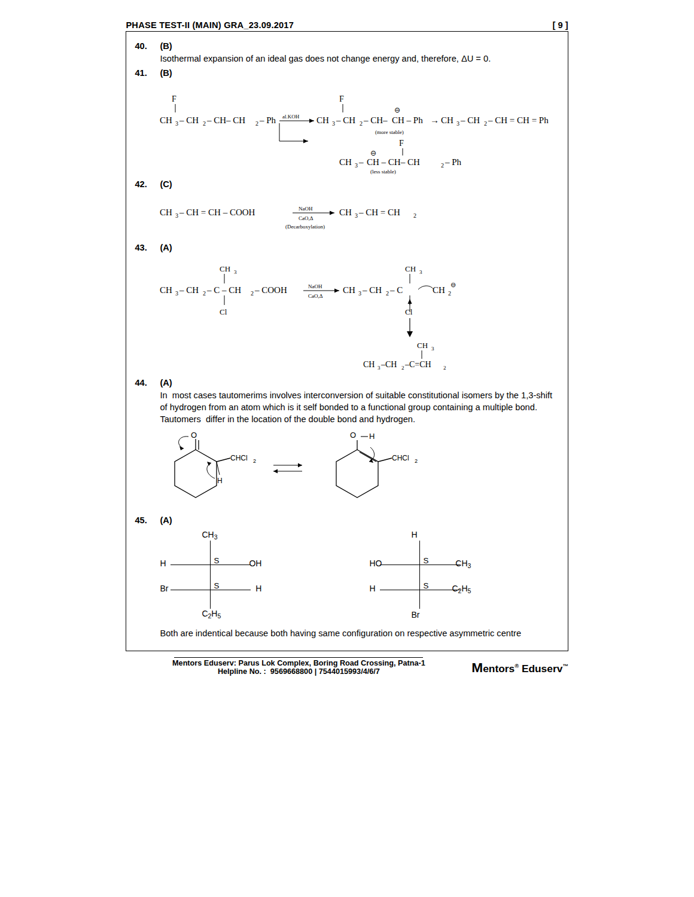PHASE TEST-II (MAIN) GRA_23.09.2017
[ 9 ]
40.
(B)
Isothermal expansion of an ideal gas does not change energy and, therefore, ΔU = 0.
41.
(B)
F CH 3 – CH 2 – CH– CH 2 – Ph al.KOH F CH 3 – CH 2 – CH– ⊖ CH – Ph → CH 3 – CH 2 – CH = CH = Ph (more stable) F CH 3 – ⊖ CH – CH– CH 2 – Ph (less stable)
42.
(C)
CH 3 – CH = CH – COOH NaOH CaO,Δ CH 3 – CH = CH 2 (Decarboxylation)
43.
(A)
CH 3 CH 3 – CH 2 – C – CH 2 – COOH Cl NaOH CaO,Δ CH 3 CH 3 – CH 2 – C CH 2 ⊖ Cl CH 3 CH 3 –CH 2 –C=CH 2
44.
(A)
In most cases tautomerims involves interconversion of suitable constitutional isomers by the 1,3-shift of hydrogen from an atom which is it self bonded to a functional group containing a multiple bond. Tautomers differ in the location of the double bond and hydrogen.
O CHCl 2 H O H CHCl 2
45.
(A)
CH3
H
OH
Br
H
C2 H5
S
S
H
HO
CH3
H
C2 H5
Br
S
S
Both are indentical because both having same configuration on respective asymmetric centre
Mentors Eduserv: Parus Lok Complex, Boring Road Crossing, Patna-1
Helpline No. : 9569668800 | 7544015993/4/6/7
Mentors® Eduserv™